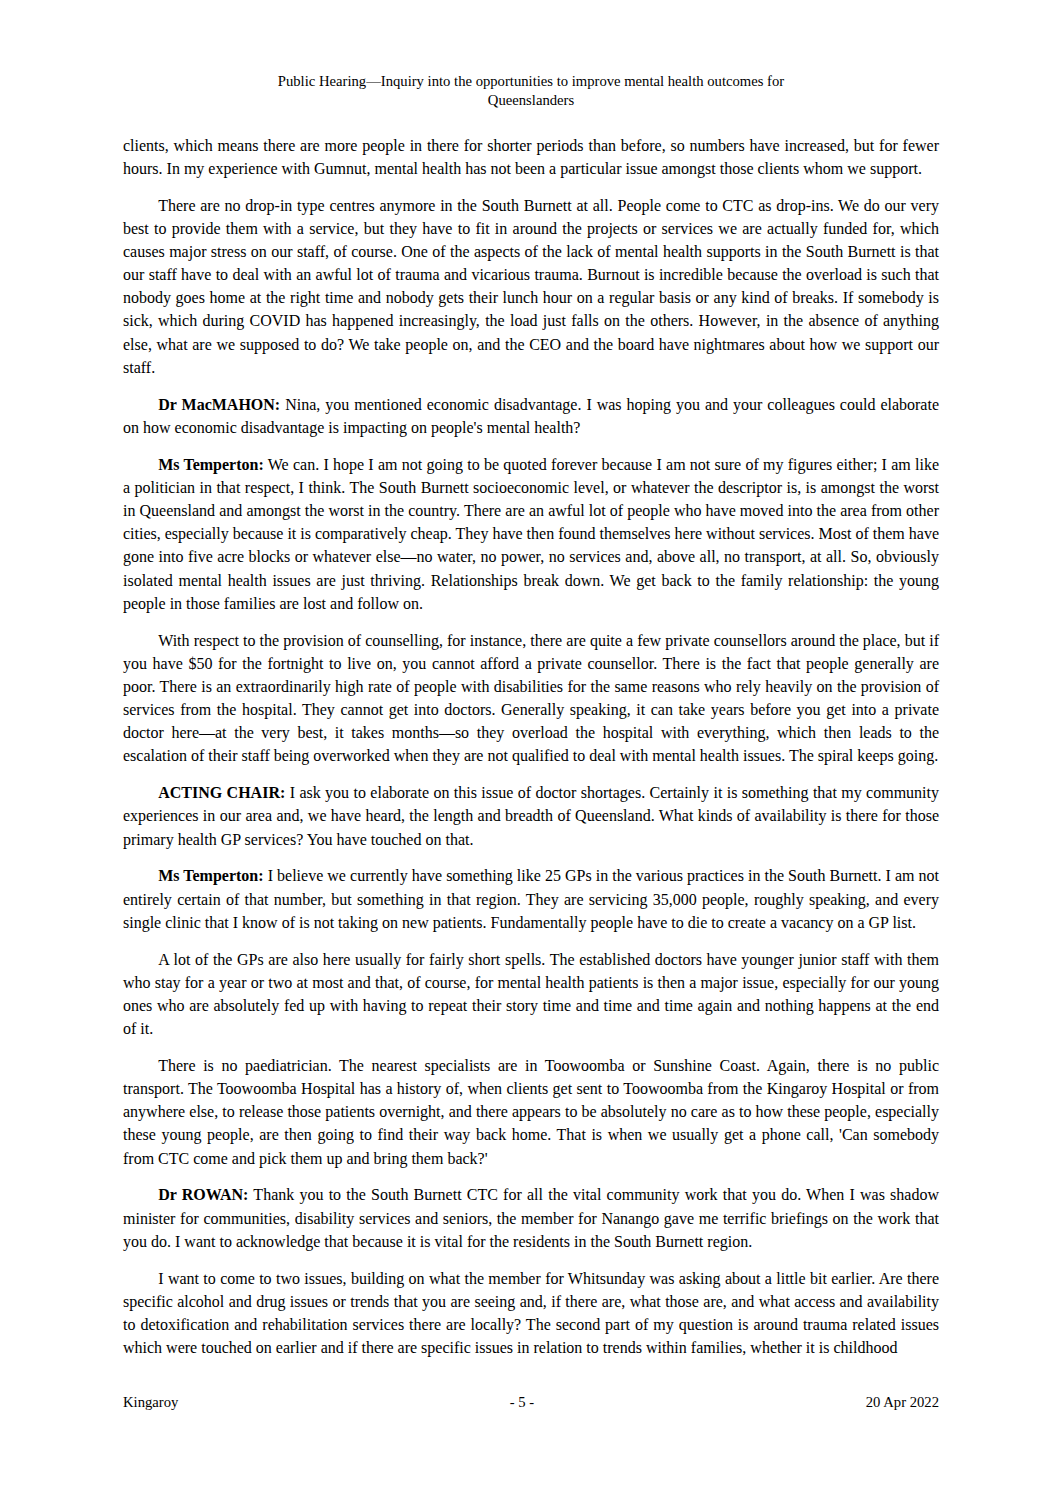Public Hearing—Inquiry into the opportunities to improve mental health outcomes for
Queenslanders
clients, which means there are more people in there for shorter periods than before, so numbers have increased, but for fewer hours. In my experience with Gumnut, mental health has not been a particular issue amongst those clients whom we support.
There are no drop-in type centres anymore in the South Burnett at all. People come to CTC as drop-ins. We do our very best to provide them with a service, but they have to fit in around the projects or services we are actually funded for, which causes major stress on our staff, of course. One of the aspects of the lack of mental health supports in the South Burnett is that our staff have to deal with an awful lot of trauma and vicarious trauma. Burnout is incredible because the overload is such that nobody goes home at the right time and nobody gets their lunch hour on a regular basis or any kind of breaks. If somebody is sick, which during COVID has happened increasingly, the load just falls on the others. However, in the absence of anything else, what are we supposed to do? We take people on, and the CEO and the board have nightmares about how we support our staff.
Dr MacMAHON: Nina, you mentioned economic disadvantage. I was hoping you and your colleagues could elaborate on how economic disadvantage is impacting on people's mental health?
Ms Temperton: We can. I hope I am not going to be quoted forever because I am not sure of my figures either; I am like a politician in that respect, I think. The South Burnett socioeconomic level, or whatever the descriptor is, is amongst the worst in Queensland and amongst the worst in the country. There are an awful lot of people who have moved into the area from other cities, especially because it is comparatively cheap. They have then found themselves here without services. Most of them have gone into five acre blocks or whatever else—no water, no power, no services and, above all, no transport, at all. So, obviously isolated mental health issues are just thriving. Relationships break down. We get back to the family relationship: the young people in those families are lost and follow on.
With respect to the provision of counselling, for instance, there are quite a few private counsellors around the place, but if you have $50 for the fortnight to live on, you cannot afford a private counsellor. There is the fact that people generally are poor. There is an extraordinarily high rate of people with disabilities for the same reasons who rely heavily on the provision of services from the hospital. They cannot get into doctors. Generally speaking, it can take years before you get into a private doctor here—at the very best, it takes months—so they overload the hospital with everything, which then leads to the escalation of their staff being overworked when they are not qualified to deal with mental health issues. The spiral keeps going.
ACTING CHAIR: I ask you to elaborate on this issue of doctor shortages. Certainly it is something that my community experiences in our area and, we have heard, the length and breadth of Queensland. What kinds of availability is there for those primary health GP services? You have touched on that.
Ms Temperton: I believe we currently have something like 25 GPs in the various practices in the South Burnett. I am not entirely certain of that number, but something in that region. They are servicing 35,000 people, roughly speaking, and every single clinic that I know of is not taking on new patients. Fundamentally people have to die to create a vacancy on a GP list.
A lot of the GPs are also here usually for fairly short spells. The established doctors have younger junior staff with them who stay for a year or two at most and that, of course, for mental health patients is then a major issue, especially for our young ones who are absolutely fed up with having to repeat their story time and time and time again and nothing happens at the end of it.
There is no paediatrician. The nearest specialists are in Toowoomba or Sunshine Coast. Again, there is no public transport. The Toowoomba Hospital has a history of, when clients get sent to Toowoomba from the Kingaroy Hospital or from anywhere else, to release those patients overnight, and there appears to be absolutely no care as to how these people, especially these young people, are then going to find their way back home. That is when we usually get a phone call, 'Can somebody from CTC come and pick them up and bring them back?'
Dr ROWAN: Thank you to the South Burnett CTC for all the vital community work that you do. When I was shadow minister for communities, disability services and seniors, the member for Nanango gave me terrific briefings on the work that you do. I want to acknowledge that because it is vital for the residents in the South Burnett region.
I want to come to two issues, building on what the member for Whitsunday was asking about a little bit earlier. Are there specific alcohol and drug issues or trends that you are seeing and, if there are, what those are, and what access and availability to detoxification and rehabilitation services there are locally? The second part of my question is around trauma related issues which were touched on earlier and if there are specific issues in relation to trends within families, whether it is childhood
Kingaroy - 5 - 20 Apr 2022